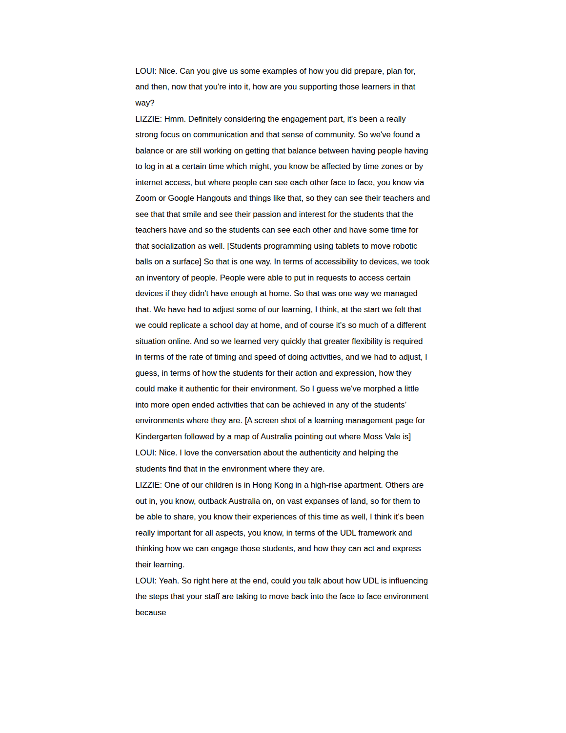LOUI: Nice. Can you give us some examples of how you did prepare, plan for, and then, now that you're into it, how are you supporting those learners in that way?
LIZZIE: Hmm. Definitely considering the engagement part, it's been a really strong focus on communication and that sense of community. So we've found a balance or are still working on getting that balance between having people having to log in at a certain time which might, you know be affected by time zones or by internet access, but where people can see each other face to face, you know via Zoom or Google Hangouts and things like that, so they can see their teachers and see that that smile and see their passion and interest for the students that the teachers have and so the students can see each other and have some time for that socialization as well. [Students programming using tablets to move robotic balls on a surface] So that is one way. In terms of accessibility to devices, we took an inventory of people. People were able to put in requests to access certain devices if they didn't have enough at home. So that was one way we managed that. We have had to adjust some of our learning, I think, at the start we felt that we could replicate a school day at home, and of course it's so much of a different situation online. And so we learned very quickly that greater flexibility is required in terms of the rate of timing and speed of doing activities, and we had to adjust, I guess, in terms of how the students for their action and expression, how they could make it authentic for their environment. So I guess we've morphed a little into more open ended activities that can be achieved in any of the students’ environments where they are. [A screen shot of a learning management page for Kindergarten followed by a map of Australia pointing out where Moss Vale is]
LOUI: Nice. I love the conversation about the authenticity and helping the students find that in the environment where they are.
LIZZIE: One of our children is in Hong Kong in a high-rise apartment. Others are out in, you know, outback Australia on, on vast expanses of land, so for them to be able to share, you know their experiences of this time as well, I think it's been really important for all aspects, you know, in terms of the UDL framework and thinking how we can engage those students, and how they can act and express their learning.
LOUI: Yeah. So right here at the end, could you talk about how UDL is influencing the steps that your staff are taking to move back into the face to face environment because